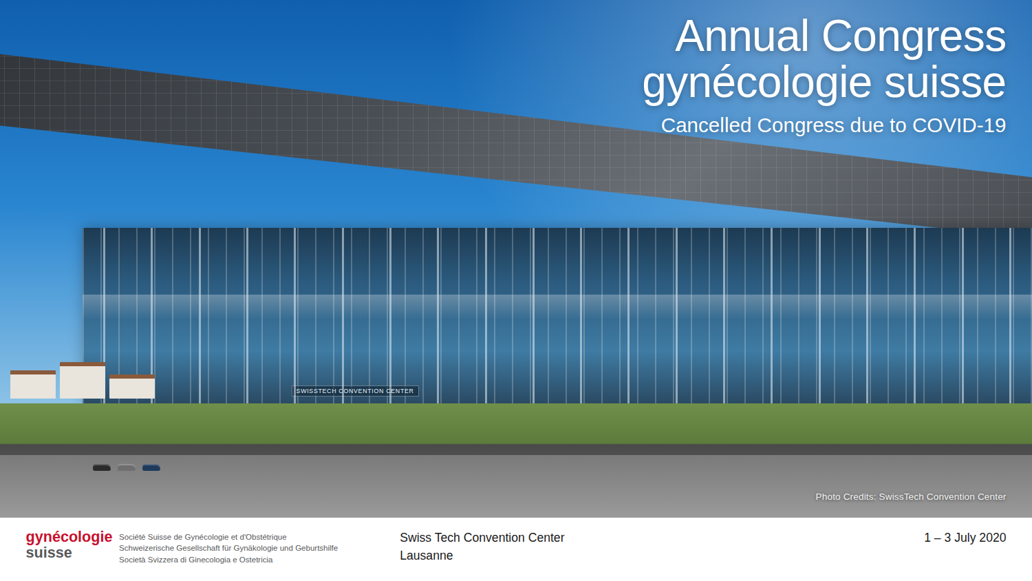SWISSTECH CONVENTION CENTER
Annual Congress
gynécologie suisse
Cancelled Congress due to COVID-19
Photo Credits: SwissTech Convention Center
gynécologie suisse
Société Suisse de Gynécologie et d'Obstétrique
Schweizerische Gesellschaft für Gynäkologie und Geburtshilfe
Società Svizzera di Ginecologia e Ostetricia
Swiss Tech Convention Center
Lausanne
1 – 3 July 2020